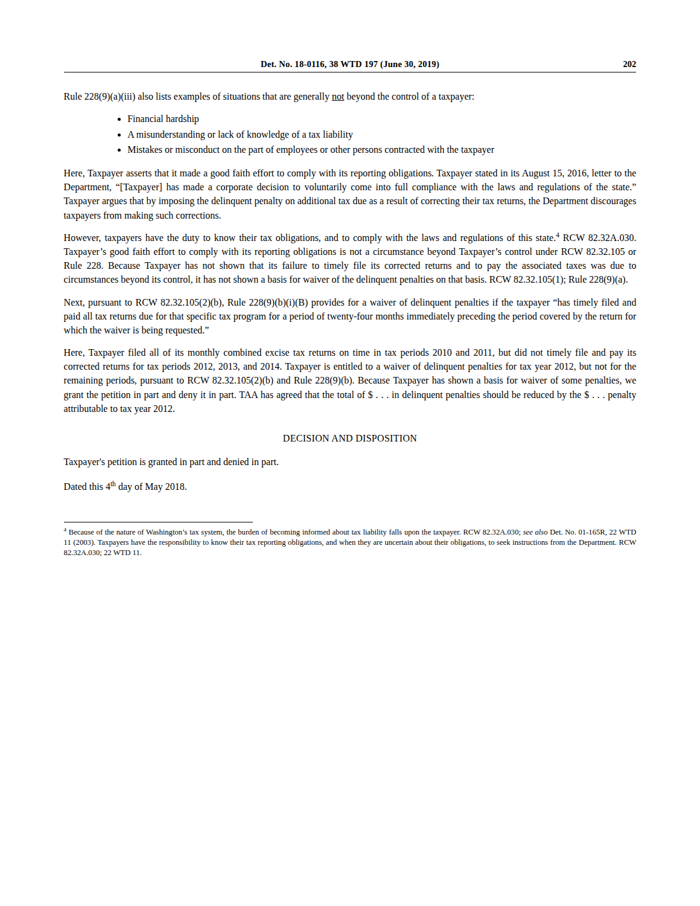Det. No. 18-0116, 38 WTD 197 (June 30, 2019) 202
Rule 228(9)(a)(iii) also lists examples of situations that are generally not beyond the control of a taxpayer:
Financial hardship
A misunderstanding or lack of knowledge of a tax liability
Mistakes or misconduct on the part of employees or other persons contracted with the taxpayer
Here, Taxpayer asserts that it made a good faith effort to comply with its reporting obligations. Taxpayer stated in its August 15, 2016, letter to the Department, “[Taxpayer] has made a corporate decision to voluntarily come into full compliance with the laws and regulations of the state.” Taxpayer argues that by imposing the delinquent penalty on additional tax due as a result of correcting their tax returns, the Department discourages taxpayers from making such corrections.
However, taxpayers have the duty to know their tax obligations, and to comply with the laws and regulations of this state.4 RCW 82.32A.030. Taxpayer’s good faith effort to comply with its reporting obligations is not a circumstance beyond Taxpayer’s control under RCW 82.32.105 or Rule 228. Because Taxpayer has not shown that its failure to timely file its corrected returns and to pay the associated taxes was due to circumstances beyond its control, it has not shown a basis for waiver of the delinquent penalties on that basis. RCW 82.32.105(1); Rule 228(9)(a).
Next, pursuant to RCW 82.32.105(2)(b), Rule 228(9)(b)(i)(B) provides for a waiver of delinquent penalties if the taxpayer “has timely filed and paid all tax returns due for that specific tax program for a period of twenty-four months immediately preceding the period covered by the return for which the waiver is being requested.”
Here, Taxpayer filed all of its monthly combined excise tax returns on time in tax periods 2010 and 2011, but did not timely file and pay its corrected returns for tax periods 2012, 2013, and 2014. Taxpayer is entitled to a waiver of delinquent penalties for tax year 2012, but not for the remaining periods, pursuant to RCW 82.32.105(2)(b) and Rule 228(9)(b). Because Taxpayer has shown a basis for waiver of some penalties, we grant the petition in part and deny it in part. TAA has agreed that the total of $ . . . in delinquent penalties should be reduced by the $ . . . penalty attributable to tax year 2012.
DECISION AND DISPOSITION
Taxpayer's petition is granted in part and denied in part.
Dated this 4th day of May 2018.
4 Because of the nature of Washington’s tax system, the burden of becoming informed about tax liability falls upon the taxpayer. RCW 82.32A.030; see also Det. No. 01-165R, 22 WTD 11 (2003). Taxpayers have the responsibility to know their tax reporting obligations, and when they are uncertain about their obligations, to seek instructions from the Department. RCW 82.32A.030; 22 WTD 11.